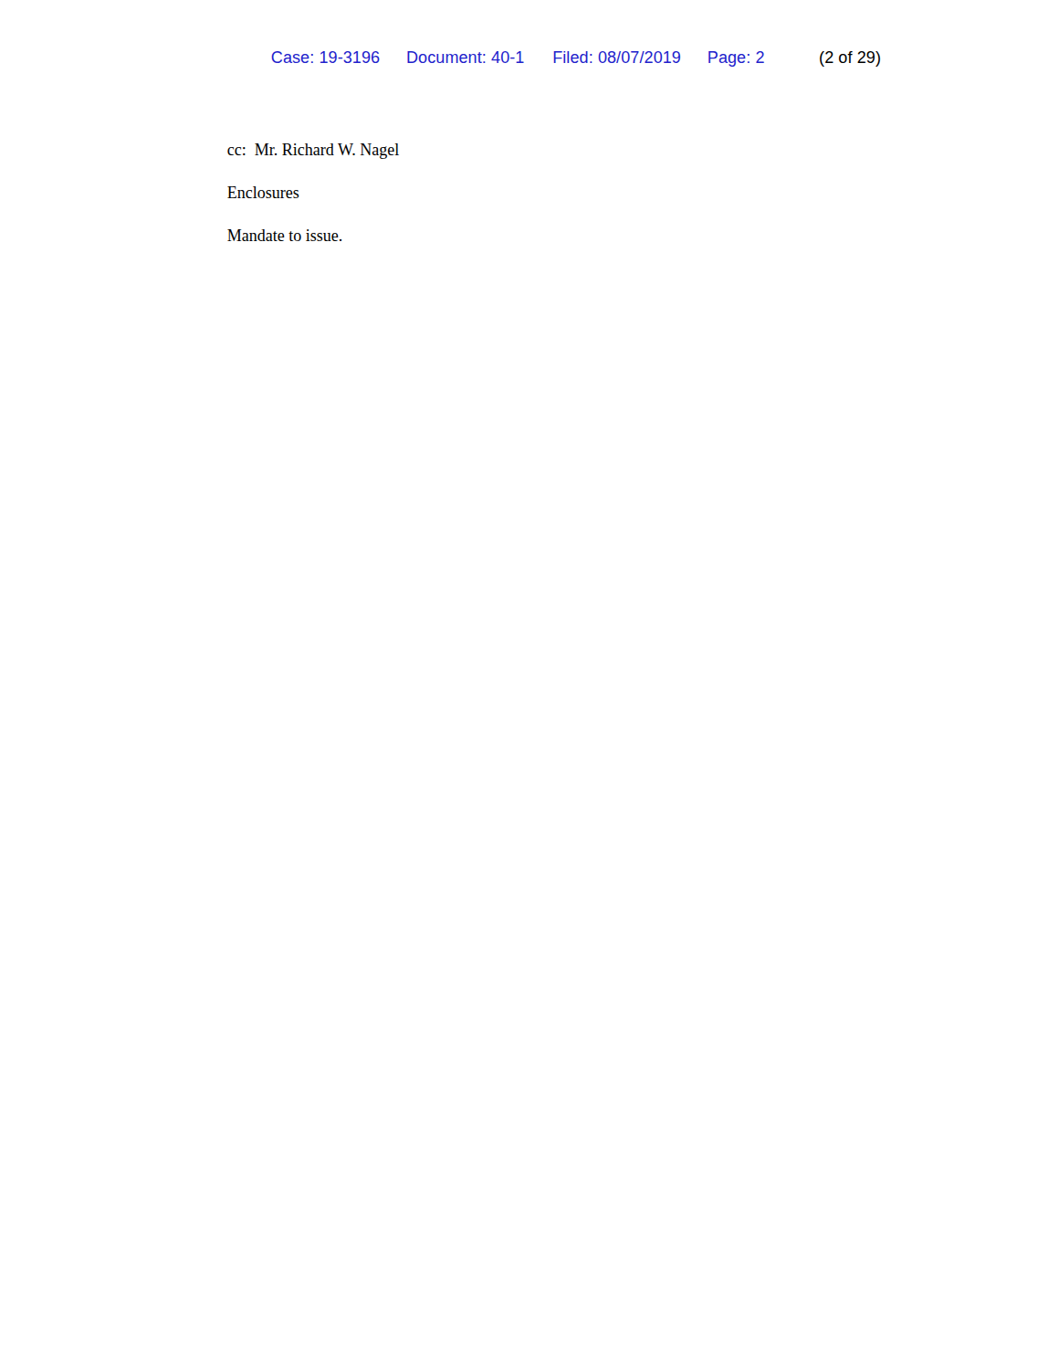Case: 19-3196 Document: 40-1 Filed: 08/07/2019 Page: 2(2 of 29)
cc: Mr. Richard W. Nagel
Enclosures
Mandate to issue.